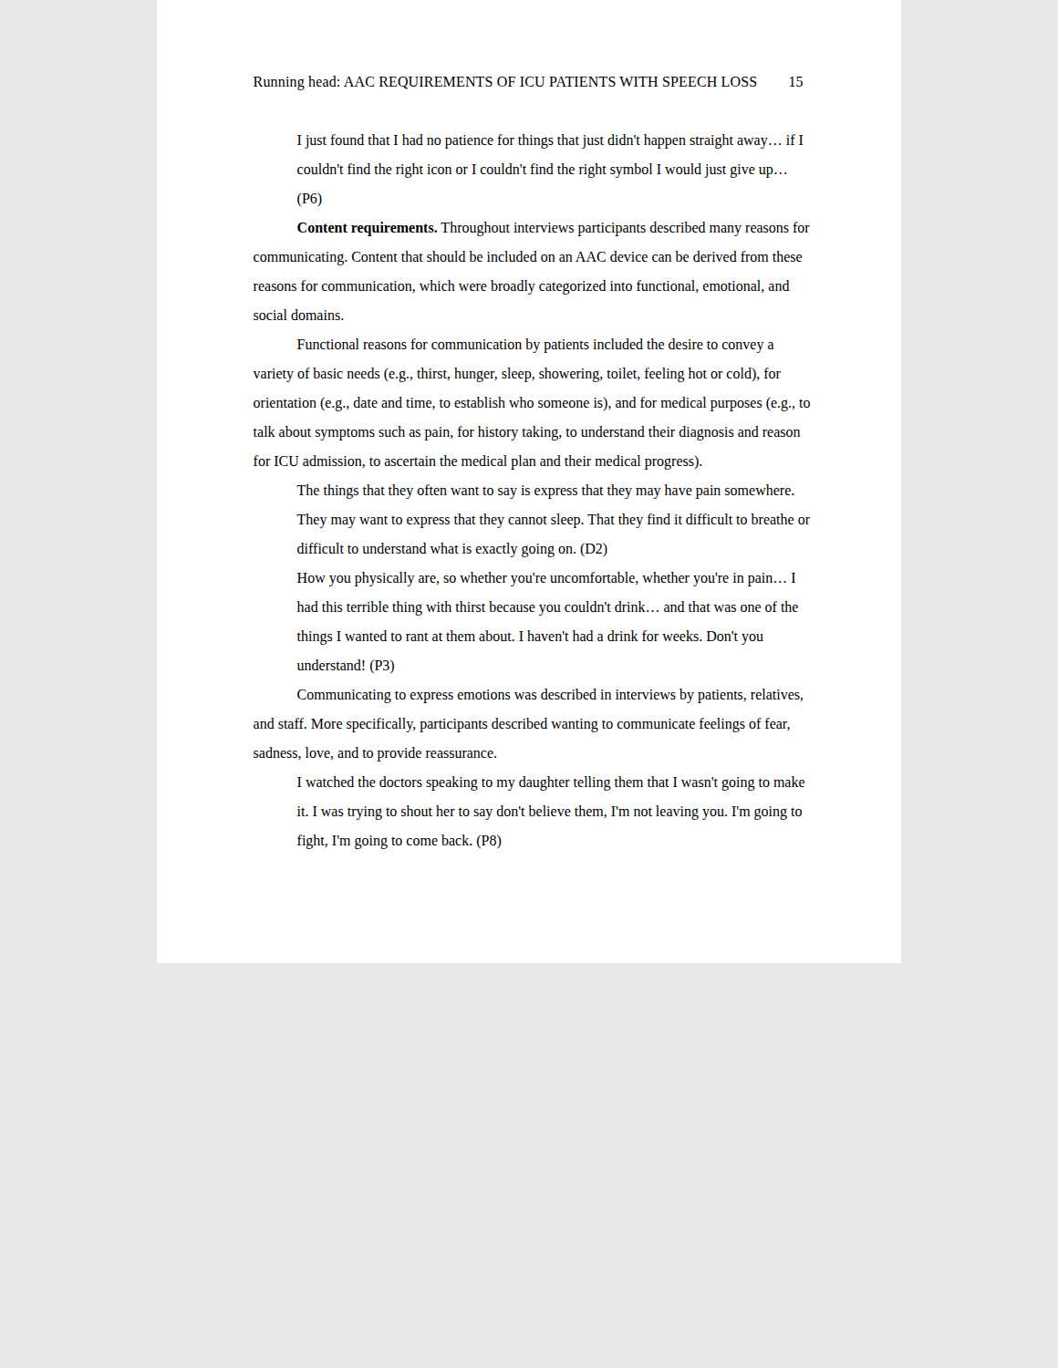Running head: AAC REQUIREMENTS OF ICU PATIENTS WITH SPEECH LOSS 15
I just found that I had no patience for things that just didn't happen straight away… if I couldn't find the right icon or I couldn't find the right symbol I would just give up… (P6)
Content requirements. Throughout interviews participants described many reasons for
communicating. Content that should be included on an AAC device can be derived from these reasons for communication, which were broadly categorized into functional, emotional, and social domains.
Functional reasons for communication by patients included the desire to convey a variety of basic needs (e.g., thirst, hunger, sleep, showering, toilet, feeling hot or cold), for orientation (e.g., date and time, to establish who someone is), and for medical purposes (e.g., to talk about symptoms such as pain, for history taking, to understand their diagnosis and reason for ICU admission, to ascertain the medical plan and their medical progress).
The things that they often want to say is express that they may have pain somewhere. They may want to express that they cannot sleep. That they find it difficult to breathe or difficult to understand what is exactly going on. (D2)
How you physically are, so whether you're uncomfortable, whether you're in pain… I had this terrible thing with thirst because you couldn't drink… and that was one of the things I wanted to rant at them about. I haven't had a drink for weeks. Don't you understand! (P3)
Communicating to express emotions was described in interviews by patients, relatives,
and staff. More specifically, participants described wanting to communicate feelings of fear, sadness, love, and to provide reassurance.
I watched the doctors speaking to my daughter telling them that I wasn't going to make it. I was trying to shout her to say don't believe them, I'm not leaving you. I'm going to fight, I'm going to come back. (P8)